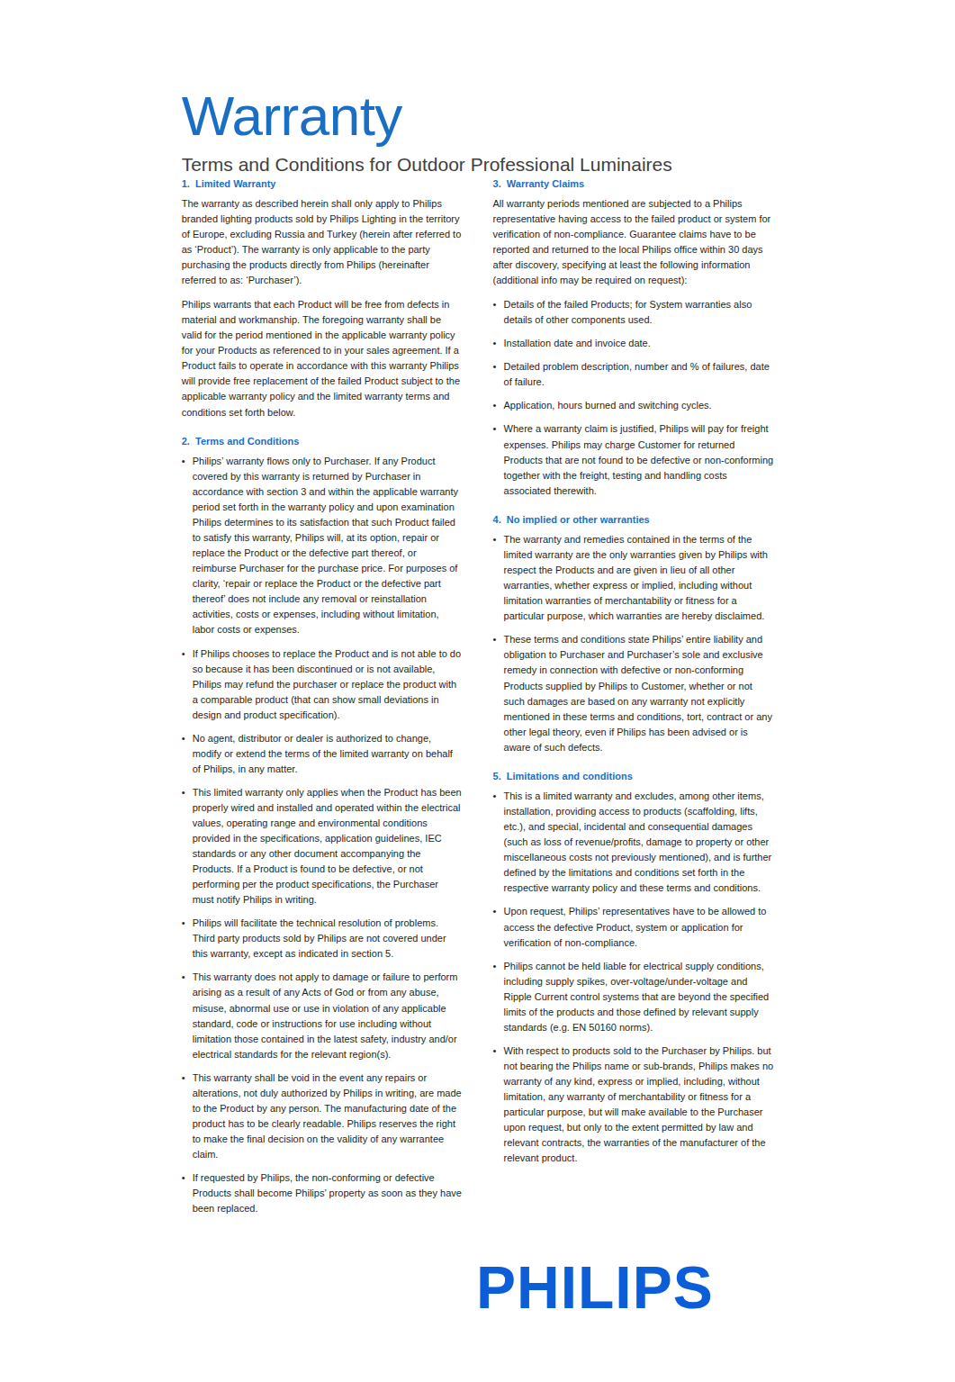Warranty
Terms and Conditions for Outdoor Professional Luminaires
1. Limited Warranty
The warranty as described herein shall only apply to Philips branded lighting products sold by Philips Lighting in the territory of Europe, excluding Russia and Turkey (herein after referred to as ‘Product’). The warranty is only applicable to the party purchasing the products directly from Philips (hereinafter referred to as: ‘Purchaser’).
Philips warrants that each Product will be free from defects in material and workmanship. The foregoing warranty shall be valid for the period mentioned in the applicable warranty policy for your Products as referenced to in your sales agreement. If a Product fails to operate in accordance with this warranty Philips will provide free replacement of the failed Product subject to the applicable warranty policy and the limited warranty terms and conditions set forth below.
2. Terms and Conditions
Philips’ warranty flows only to Purchaser. If any Product covered by this warranty is returned by Purchaser in accordance with section 3 and within the applicable warranty period set forth in the warranty policy and upon examination Philips determines to its satisfaction that such Product failed to satisfy this warranty, Philips will, at its option, repair or replace the Product or the defective part thereof, or reimburse Purchaser for the purchase price. For purposes of clarity, ‘repair or replace the Product or the defective part thereof’ does not include any removal or reinstallation activities, costs or expenses, including without limitation, labor costs or expenses.
If Philips chooses to replace the Product and is not able to do so because it has been discontinued or is not available, Philips may refund the purchaser or replace the product with a comparable product (that can show small deviations in design and product specification).
No agent, distributor or dealer is authorized to change, modify or extend the terms of the limited warranty on behalf of Philips, in any matter.
This limited warranty only applies when the Product has been properly wired and installed and operated within the electrical values, operating range and environmental conditions provided in the specifications, application guidelines, IEC standards or any other document accompanying the Products. If a Product is found to be defective, or not performing per the product specifications, the Purchaser must notify Philips in writing.
Philips will facilitate the technical resolution of problems. Third party products sold by Philips are not covered under this warranty, except as indicated in section 5.
This warranty does not apply to damage or failure to perform arising as a result of any Acts of God or from any abuse, misuse, abnormal use or use in violation of any applicable standard, code or instructions for use including without limitation those contained in the latest safety, industry and/or electrical standards for the relevant region(s).
This warranty shall be void in the event any repairs or alterations, not duly authorized by Philips in writing, are made to the Product by any person. The manufacturing date of the product has to be clearly readable. Philips reserves the right to make the final decision on the validity of any warrantee claim.
If requested by Philips, the non-conforming or defective Products shall become Philips’ property as soon as they have been replaced.
3. Warranty Claims
All warranty periods mentioned are subjected to a Philips representative having access to the failed product or system for verification of non-compliance. Guarantee claims have to be reported and returned to the local Philips office within 30 days after discovery, specifying at least the following information (additional info may be required on request):
Details of the failed Products; for System warranties also details of other components used.
Installation date and invoice date.
Detailed problem description, number and % of failures, date of failure.
Application, hours burned and switching cycles.
Where a warranty claim is justified, Philips will pay for freight expenses. Philips may charge Customer for returned Products that are not found to be defective or non-conforming together with the freight, testing and handling costs associated therewith.
4. No implied or other warranties
The warranty and remedies contained in the terms of the limited warranty are the only warranties given by Philips with respect the Products and are given in lieu of all other warranties, whether express or implied, including without limitation warranties of merchantability or fitness for a particular purpose, which warranties are hereby disclaimed.
These terms and conditions state Philips’ entire liability and obligation to Purchaser and Purchaser’s sole and exclusive remedy in connection with defective or non-conforming Products supplied by Philips to Customer, whether or not such damages are based on any warranty not explicitly mentioned in these terms and conditions, tort, contract or any other legal theory, even if Philips has been advised or is aware of such defects.
5. Limitations and conditions
This is a limited warranty and excludes, among other items, installation, providing access to products (scaffolding, lifts, etc.), and special, incidental and consequential damages (such as loss of revenue/profits, damage to property or other miscellaneous costs not previously mentioned), and is further defined by the limitations and conditions set forth in the respective warranty policy and these terms and conditions.
Upon request, Philips’ representatives have to be allowed to access the defective Product, system or application for verification of non-compliance.
Philips cannot be held liable for electrical supply conditions, including supply spikes, over-voltage/under-voltage and Ripple Current control systems that are beyond the specified limits of the products and those defined by relevant supply standards (e.g. EN 50160 norms).
With respect to products sold to the Purchaser by Philips. but not bearing the Philips name or sub-brands, Philips makes no warranty of any kind, express or implied, including, without limitation, any warranty of merchantability or fitness for a particular purpose, but will make available to the Purchaser upon request, but only to the extent permitted by law and relevant contracts, the warranties of the manufacturer of the relevant product.
PHILIPS PHILIPS